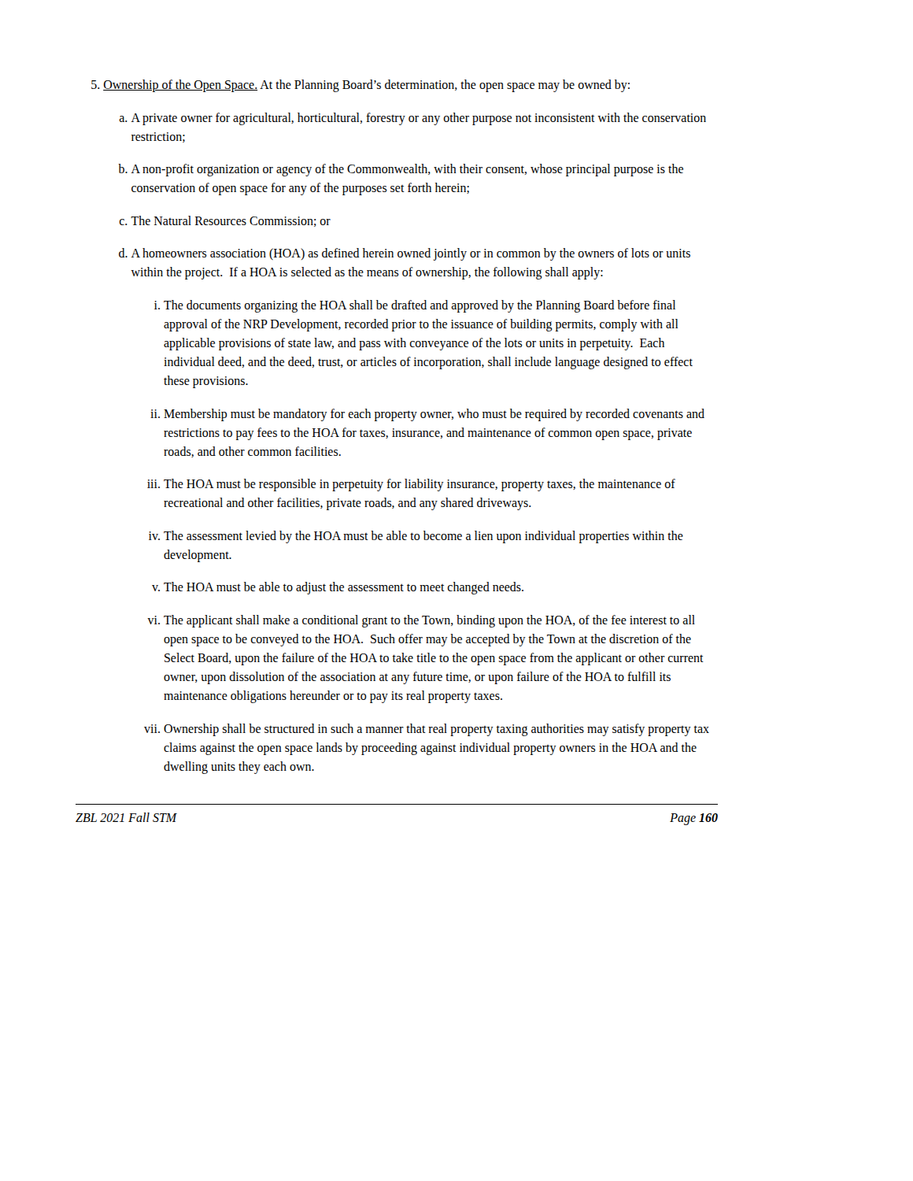Ownership of the Open Space. At the Planning Board’s determination, the open space may be owned by:
A private owner for agricultural, horticultural, forestry or any other purpose not inconsistent with the conservation restriction;
A non-profit organization or agency of the Commonwealth, with their consent, whose principal purpose is the conservation of open space for any of the purposes set forth herein;
The Natural Resources Commission; or
A homeowners association (HOA) as defined herein owned jointly or in common by the owners of lots or units within the project. If a HOA is selected as the means of ownership, the following shall apply:
The documents organizing the HOA shall be drafted and approved by the Planning Board before final approval of the NRP Development, recorded prior to the issuance of building permits, comply with all applicable provisions of state law, and pass with conveyance of the lots or units in perpetuity. Each individual deed, and the deed, trust, or articles of incorporation, shall include language designed to effect these provisions.
Membership must be mandatory for each property owner, who must be required by recorded covenants and restrictions to pay fees to the HOA for taxes, insurance, and maintenance of common open space, private roads, and other common facilities.
The HOA must be responsible in perpetuity for liability insurance, property taxes, the maintenance of recreational and other facilities, private roads, and any shared driveways.
The assessment levied by the HOA must be able to become a lien upon individual properties within the development.
The HOA must be able to adjust the assessment to meet changed needs.
The applicant shall make a conditional grant to the Town, binding upon the HOA, of the fee interest to all open space to be conveyed to the HOA. Such offer may be accepted by the Town at the discretion of the Select Board, upon the failure of the HOA to take title to the open space from the applicant or other current owner, upon dissolution of the association at any future time, or upon failure of the HOA to fulfill its maintenance obligations hereunder or to pay its real property taxes.
Ownership shall be structured in such a manner that real property taxing authorities may satisfy property tax claims against the open space lands by proceeding against individual property owners in the HOA and the dwelling units they each own.
ZBL 2021 Fall STM Page 160